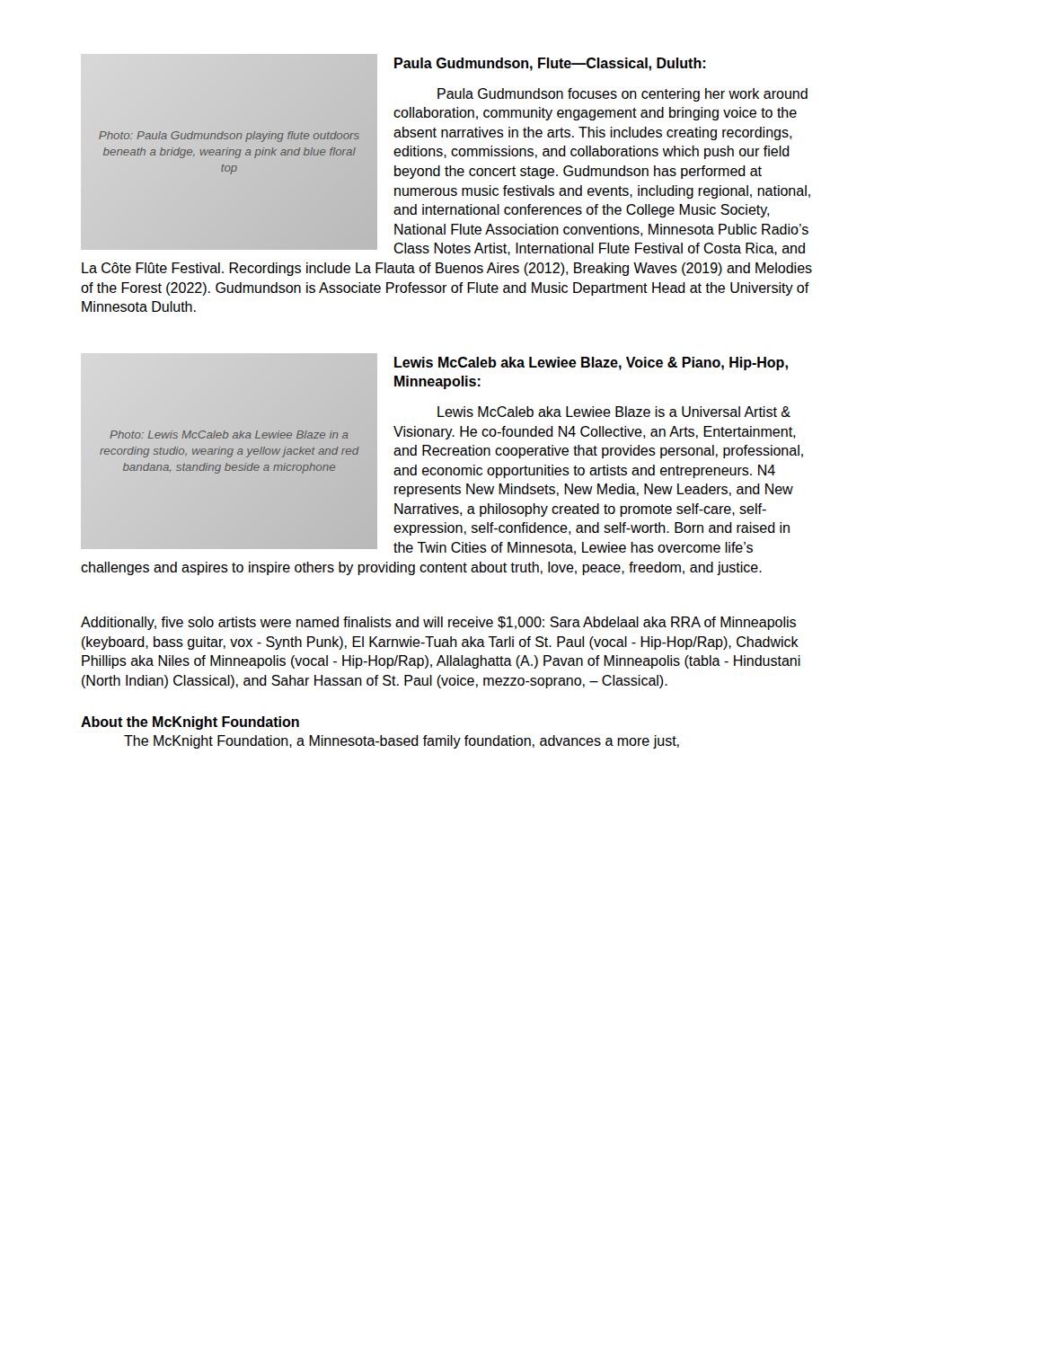Photo: Paula Gudmundson playing flute outdoors beneath a bridge, wearing a pink and blue floral top
Paula Gudmundson, Flute—Classical, Duluth:
Paula Gudmundson focuses on centering her work around collaboration, community engagement and bringing voice to the absent narratives in the arts. This includes creating recordings, editions, commissions, and collaborations which push our field beyond the concert stage. Gudmundson has performed at numerous music festivals and events, including regional, national, and international conferences of the College Music Society, National Flute Association conventions, Minnesota Public Radio’s Class Notes Artist, International Flute Festival of Costa Rica, and La Côte Flûte Festival. Recordings include La Flauta of Buenos Aires (2012), Breaking Waves (2019) and Melodies of the Forest (2022). Gudmundson is Associate Professor of Flute and Music Department Head at the University of Minnesota Duluth.
Photo: Lewis McCaleb aka Lewiee Blaze in a recording studio, wearing a yellow jacket and red bandana, standing beside a microphone
Lewis McCaleb aka Lewiee Blaze, Voice & Piano, Hip-Hop, Minneapolis:
Lewis McCaleb aka Lewiee Blaze is a Universal Artist & Visionary. He co-founded N4 Collective, an Arts, Entertainment, and Recreation cooperative that provides personal, professional, and economic opportunities to artists and entrepreneurs. N4 represents New Mindsets, New Media, New Leaders, and New Narratives, a philosophy created to promote self-care, self-expression, self-confidence, and self-worth. Born and raised in the Twin Cities of Minnesota, Lewiee has overcome life’s challenges and aspires to inspire others by providing content about truth, love, peace, freedom, and justice.
Additionally, five solo artists were named finalists and will receive $1,000: Sara Abdelaal aka RRA of Minneapolis (keyboard, bass guitar, vox - Synth Punk), El Karnwie-Tuah aka Tarli of St. Paul (vocal - Hip-Hop/Rap), Chadwick Phillips aka Niles of Minneapolis (vocal - Hip-Hop/Rap), Allalaghatta (A.) Pavan of Minneapolis (tabla - Hindustani (North Indian) Classical), and Sahar Hassan of St. Paul (voice, mezzo-soprano, – Classical).
About the McKnight Foundation
The McKnight Foundation, a Minnesota-based family foundation, advances a more just,